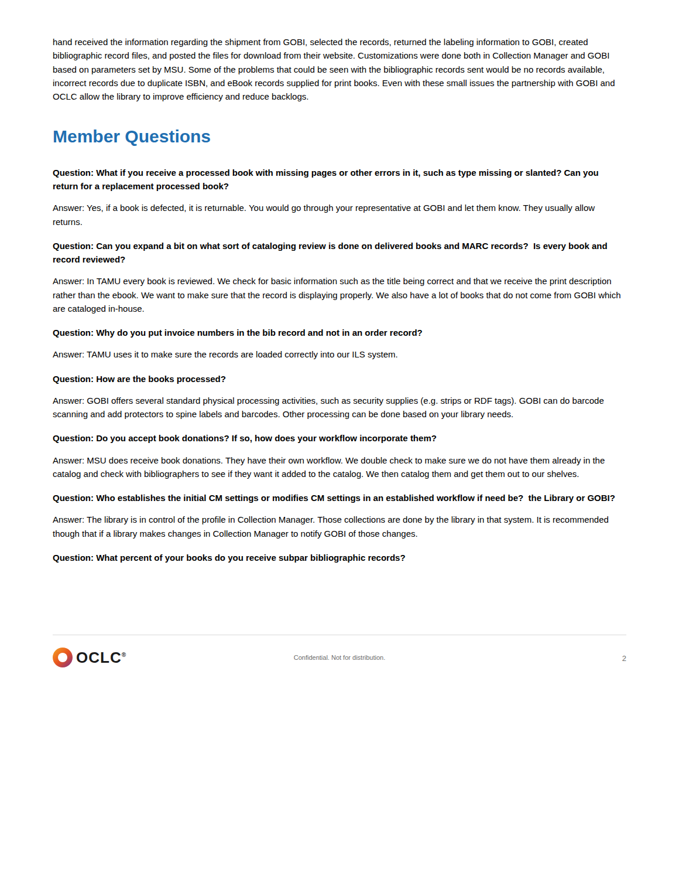hand received the information regarding the shipment from GOBI, selected the records, returned the labeling information to GOBI, created bibliographic record files, and posted the files for download from their website. Customizations were done both in Collection Manager and GOBI based on parameters set by MSU. Some of the problems that could be seen with the bibliographic records sent would be no records available, incorrect records due to duplicate ISBN, and eBook records supplied for print books. Even with these small issues the partnership with GOBI and OCLC allow the library to improve efficiency and reduce backlogs.
Member Questions
Question: What if you receive a processed book with missing pages or other errors in it, such as type missing or slanted? Can you return for a replacement processed book?
Answer: Yes, if a book is defected, it is returnable. You would go through your representative at GOBI and let them know. They usually allow returns.
Question: Can you expand a bit on what sort of cataloging review is done on delivered books and MARC records? Is every book and record reviewed?
Answer: In TAMU every book is reviewed. We check for basic information such as the title being correct and that we receive the print description rather than the ebook. We want to make sure that the record is displaying properly. We also have a lot of books that do not come from GOBI which are cataloged in-house.
Question: Why do you put invoice numbers in the bib record and not in an order record?
Answer: TAMU uses it to make sure the records are loaded correctly into our ILS system.
Question: How are the books processed?
Answer: GOBI offers several standard physical processing activities, such as security supplies (e.g. strips or RDF tags). GOBI can do barcode scanning and add protectors to spine labels and barcodes. Other processing can be done based on your library needs.
Question: Do you accept book donations? If so, how does your workflow incorporate them?
Answer: MSU does receive book donations. They have their own workflow. We double check to make sure we do not have them already in the catalog and check with bibliographers to see if they want it added to the catalog. We then catalog them and get them out to our shelves.
Question: Who establishes the initial CM settings or modifies CM settings in an established workflow if need be? the Library or GOBI?
Answer: The library is in control of the profile in Collection Manager. Those collections are done by the library in that system. It is recommended though that if a library makes changes in Collection Manager to notify GOBI of those changes.
Question: What percent of your books do you receive subpar bibliographic records?
OCLC®
Confidential. Not for distribution.
2